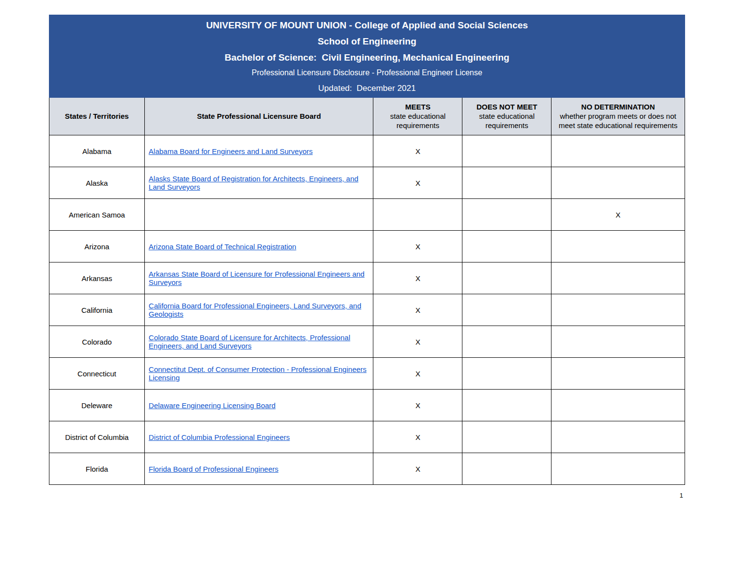| UNIVERSITY OF MOUNT UNION - College of Applied and Social Sciences |
| --- |
| School of Engineering |
| Bachelor of Science: Civil Engineering, Mechanical Engineering |
| Professional Licensure Disclosure - Professional Engineer License |
| Updated: December 2021 |
| States / Territories | State Professional Licensure Board | MEETS state educational requirements | DOES NOT MEET state educational requirements | NO DETERMINATION whether program meets or does not meet state educational requirements |
| Alabama | Alabama Board for Engineers and Land Surveyors | X | | |
| Alaska | Alasks State Board of Registration for Architects, Engineers, and Land Surveyors | X | | |
| American Samoa | | | | X |
| Arizona | Arizona State Board of Technical Registration | X | | |
| Arkansas | Arkansas State Board of Licensure for Professional Engineers and Surveyors | X | | |
| California | California Board for Professional Engineers, Land Surveyors, and Geologists | X | | |
| Colorado | Colorado State Board of Licensure for Architects, Professional Engineers, and Land Surveyors | X | | |
| Connecticut | Connectitut Dept. of Consumer Protection - Professional Engineers Licensing | X | | |
| Deleware | Delaware Engineering Licensing Board | X | | |
| District of Columbia | District of Columbia Professional Engineers | X | | |
| Florida | Florida Board of Professional Engineers | X | | |
1